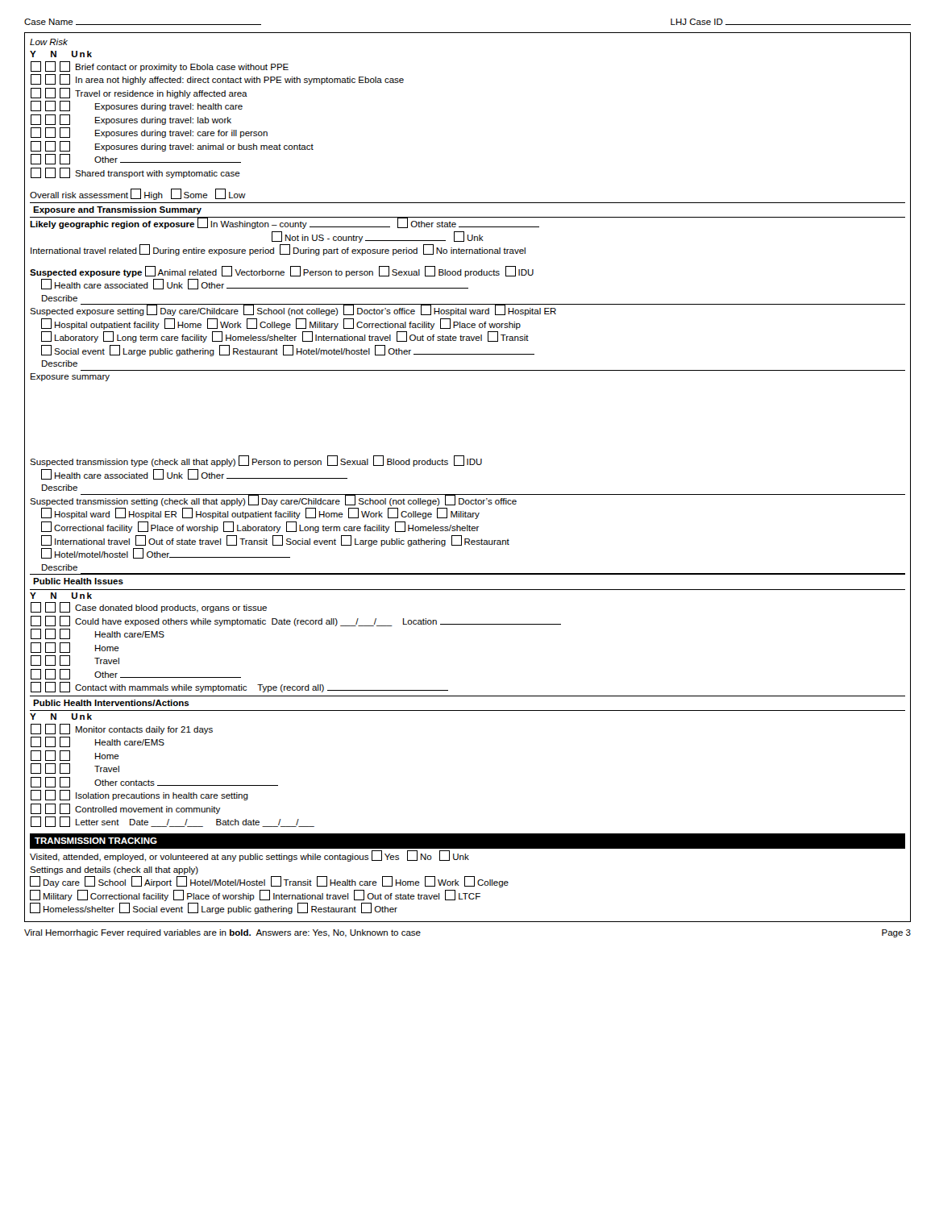Case Name LHJ Case ID
Low Risk
Y N Unk
| | | | Brief contact or proximity to Ebola case without PPE |
| | | | In area not highly affected: direct contact with PPE with symptomatic Ebola case |
| | | | Travel or residence in highly affected area |
| | | | Exposures during travel: health care |
| | | | Exposures during travel: lab work |
| | | | Exposures during travel: care for ill person |
| | | | Exposures during travel: animal or bush meat contact |
| | | | Other |
| | | | Shared transport with symptomatic case |
Overall risk assessment High Some Low
Exposure and Transmission Summary
Likely geographic region of exposure In Washington – county Other state
Not in US - country Unk
International travel related During entire exposure period During part of exposure period No international travel
Suspected exposure type Animal related Vectorborne Person to person Sexual Blood products IDU
Health care associated Unk Other
Describe
Suspected exposure setting Day care/Childcare School (not college) Doctor’s office Hospital ward Hospital ER
Hospital outpatient facility Home Work College Military Correctional facility Place of worship
Laboratory Long term care facility Homeless/shelter International travel Out of state travel Transit
Social event Large public gathering Restaurant Hotel/motel/hostel Other
Describe
Exposure summary
Suspected transmission type (check all that apply) Person to person Sexual Blood products IDU
Health care associated Unk Other
Describe
Suspected transmission setting (check all that apply) Day care/Childcare School (not college) Doctor’s office
Hospital ward Hospital ER Hospital outpatient facility Home Work College Military
Correctional facility Place of worship Laboratory Long term care facility Homeless/shelter
International travel Out of state travel Transit Social event Large public gathering Restaurant
Hotel/motel/hostel Other
Describe
Public Health Issues
Y N Unk
| | | | Case donated blood products, organs or tissue |
| | | | Could have exposed others while symptomatic Date (record all) ___/___/___ Location |
| | | | Health care/EMS |
| | | | Home |
| | | | Travel |
| | | | Other |
| | | | Contact with mammals while symptomatic Type (record all) |
Public Health Interventions/Actions
Y N Unk
| | | | Monitor contacts daily for 21 days |
| | | | Health care/EMS |
| | | | Home |
| | | | Travel |
| | | | Other contacts |
| | | | Isolation precautions in health care setting |
| | | | Controlled movement in community |
| | | | Letter sent Date ___/___/___ Batch date ___/___/___ |
TRANSMISSION TRACKING
Visited, attended, employed, or volunteered at any public settings while contagious Yes No Unk
Settings and details (check all that apply)
Day care School Airport Hotel/Motel/Hostel Transit Health care Home Work College
Military Correctional facility Place of worship International travel Out of state travel LTCF
Homeless/shelter Social event Large public gathering Restaurant Other
Viral Hemorrhagic Fever required variables are in bold. Answers are: Yes, No, Unknown to case Page 3